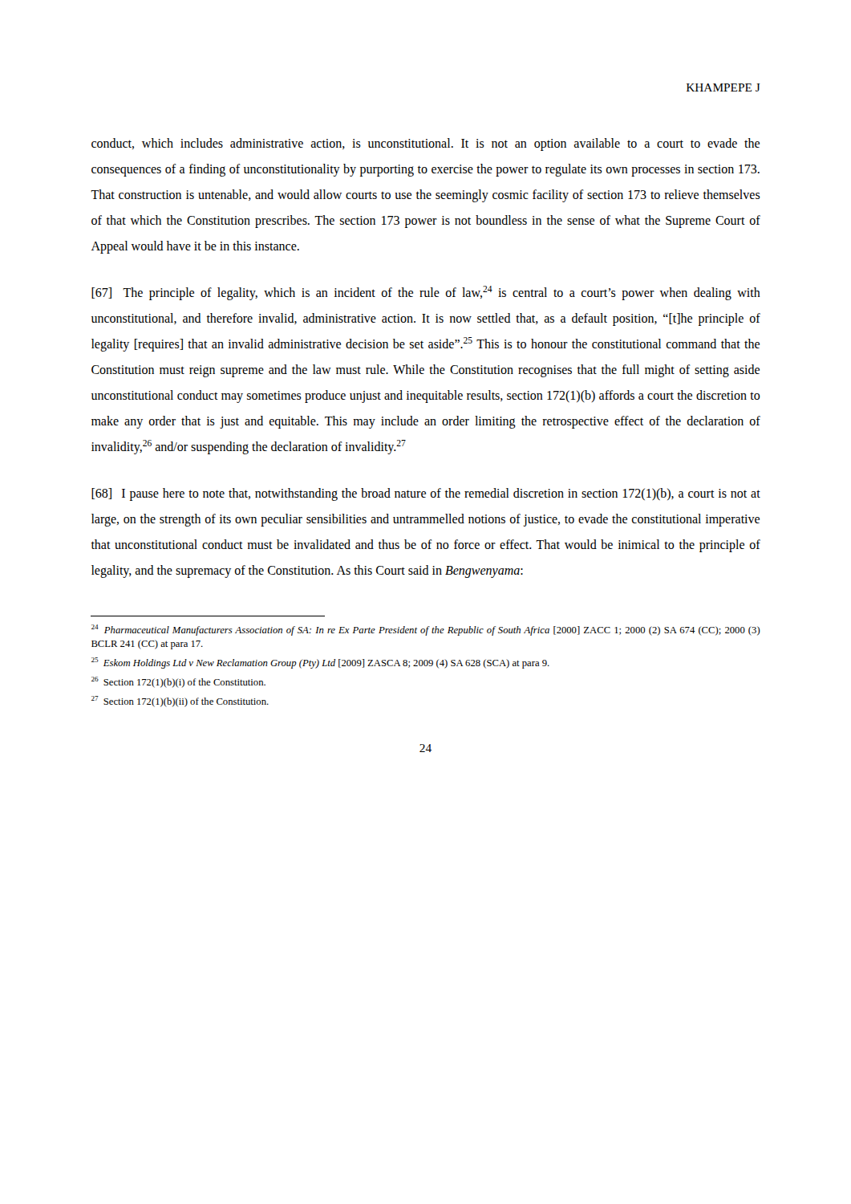KHAMPEPE J
conduct, which includes administrative action, is unconstitutional. It is not an option available to a court to evade the consequences of a finding of unconstitutionality by purporting to exercise the power to regulate its own processes in section 173. That construction is untenable, and would allow courts to use the seemingly cosmic facility of section 173 to relieve themselves of that which the Constitution prescribes. The section 173 power is not boundless in the sense of what the Supreme Court of Appeal would have it be in this instance.
[67] The principle of legality, which is an incident of the rule of law,24 is central to a court’s power when dealing with unconstitutional, and therefore invalid, administrative action. It is now settled that, as a default position, “[t]he principle of legality [requires] that an invalid administrative decision be set aside”.25 This is to honour the constitutional command that the Constitution must reign supreme and the law must rule. While the Constitution recognises that the full might of setting aside unconstitutional conduct may sometimes produce unjust and inequitable results, section 172(1)(b) affords a court the discretion to make any order that is just and equitable. This may include an order limiting the retrospective effect of the declaration of invalidity,26 and/or suspending the declaration of invalidity.27
[68] I pause here to note that, notwithstanding the broad nature of the remedial discretion in section 172(1)(b), a court is not at large, on the strength of its own peculiar sensibilities and untrammelled notions of justice, to evade the constitutional imperative that unconstitutional conduct must be invalidated and thus be of no force or effect. That would be inimical to the principle of legality, and the supremacy of the Constitution. As this Court said in Bengwenyama:
24 Pharmaceutical Manufacturers Association of SA: In re Ex Parte President of the Republic of South Africa [2000] ZACC 1; 2000 (2) SA 674 (CC); 2000 (3) BCLR 241 (CC) at para 17.
25 Eskom Holdings Ltd v New Reclamation Group (Pty) Ltd [2009] ZASCA 8; 2009 (4) SA 628 (SCA) at para 9.
26 Section 172(1)(b)(i) of the Constitution.
27 Section 172(1)(b)(ii) of the Constitution.
24